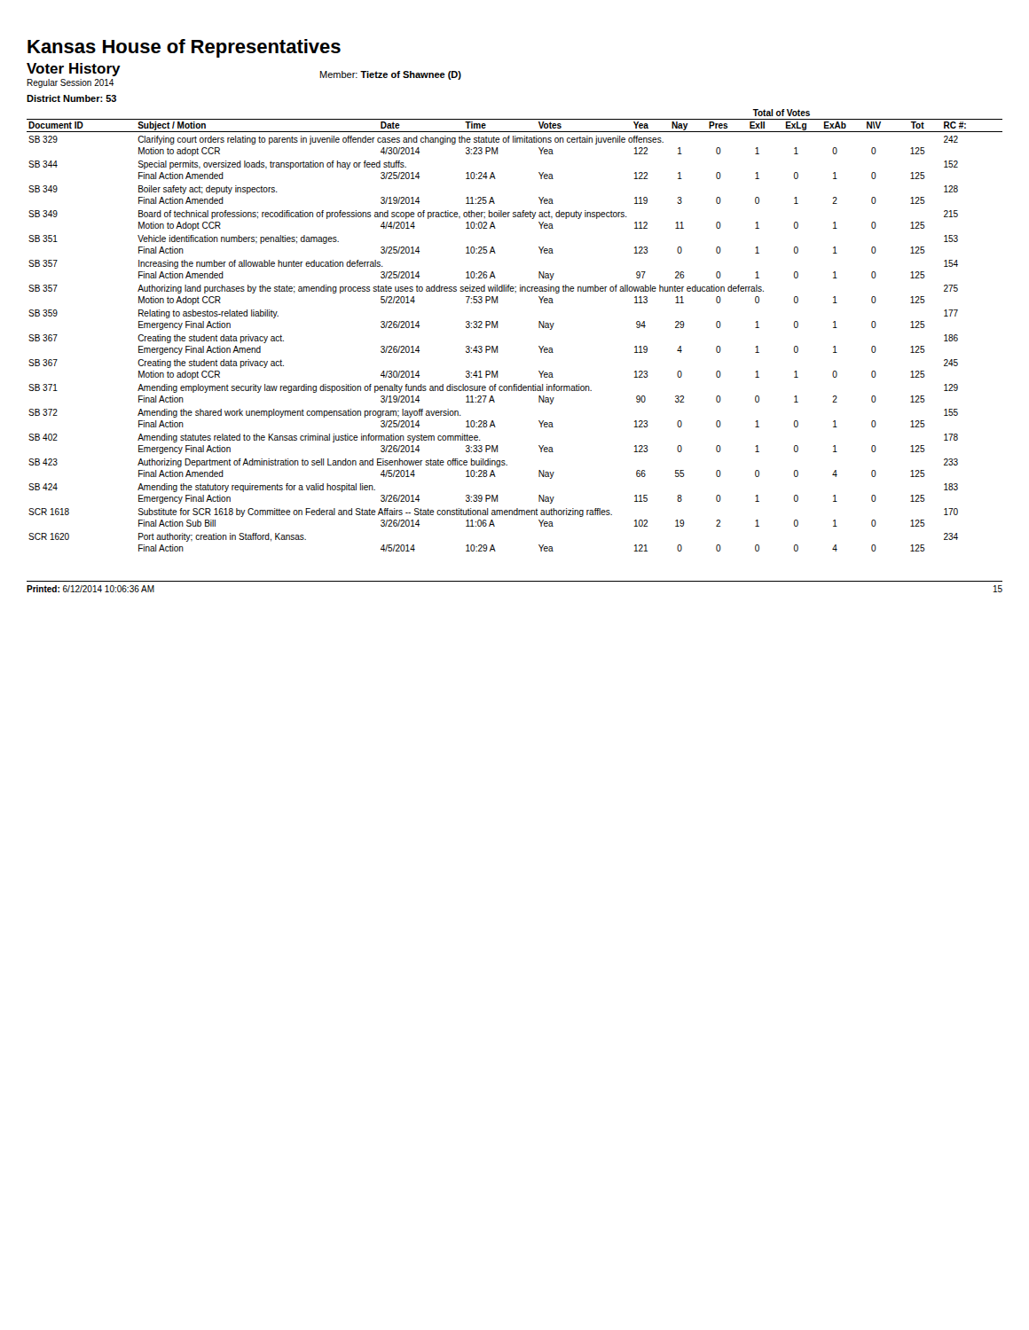Kansas House of Representatives
Voter History
Regular Session 2014
Member: Tietze of Shawnee (D)
District Number: 53
| | Total of Votes | |
| --- | --- | --- |
| Document ID | Subject / Motion | Date | Time | Votes | Yea | Nay | Pres | ExII | ExLg | ExAb | N\V | Tot | RC #: |
| SB 329 | Clarifying court orders relating to parents in juvenile offender cases and changing the statute of limitations on certain juvenile offenses. | 242 |
| | Motion to adopt CCR | 4/30/2014 | 3:23 PM | Yea | 122 | 1 | 0 | 1 | 1 | 0 | 0 | 125 | |
| SB 344 | Special permits, oversized loads, transportation of hay or feed stuffs. | 152 |
| | Final Action Amended | 3/25/2014 | 10:24 A | Yea | 122 | 1 | 0 | 1 | 0 | 1 | 0 | 125 | |
| SB 349 | Boiler safety act; deputy inspectors. | 128 |
| | Final Action Amended | 3/19/2014 | 11:25 A | Yea | 119 | 3 | 0 | 0 | 1 | 2 | 0 | 125 | |
| SB 349 | Board of technical professions; recodification of professions and scope of practice, other; boiler safety act, deputy inspectors. | 215 |
| | Motion to Adopt CCR | 4/4/2014 | 10:02 A | Yea | 112 | 11 | 0 | 1 | 0 | 1 | 0 | 125 | |
| SB 351 | Vehicle identification numbers; penalties; damages. | 153 |
| | Final Action | 3/25/2014 | 10:25 A | Yea | 123 | 0 | 0 | 1 | 0 | 1 | 0 | 125 | |
| SB 357 | Increasing the number of allowable hunter education deferrals. | 154 |
| | Final Action Amended | 3/25/2014 | 10:26 A | Nay | 97 | 26 | 0 | 1 | 0 | 1 | 0 | 125 | |
| SB 357 | Authorizing land purchases by the state; amending process state uses to address seized wildlife; increasing the number of allowable hunter education deferrals. | 275 |
| | Motion to Adopt CCR | 5/2/2014 | 7:53 PM | Yea | 113 | 11 | 0 | 0 | 0 | 1 | 0 | 125 | |
| SB 359 | Relating to asbestos-related liability. | 177 |
| | Emergency Final Action | 3/26/2014 | 3:32 PM | Nay | 94 | 29 | 0 | 1 | 0 | 1 | 0 | 125 | |
| SB 367 | Creating the student data privacy act. | 186 |
| | Emergency Final Action Amend | 3/26/2014 | 3:43 PM | Yea | 119 | 4 | 0 | 1 | 0 | 1 | 0 | 125 | |
| SB 367 | Creating the student data privacy act. | 245 |
| | Motion to adopt CCR | 4/30/2014 | 3:41 PM | Yea | 123 | 0 | 0 | 1 | 1 | 0 | 0 | 125 | |
| SB 371 | Amending employment security law regarding disposition of penalty funds and disclosure of confidential information. | 129 |
| | Final Action | 3/19/2014 | 11:27 A | Nay | 90 | 32 | 0 | 0 | 1 | 2 | 0 | 125 | |
| SB 372 | Amending the shared work unemployment compensation program; layoff aversion. | 155 |
| | Final Action | 3/25/2014 | 10:28 A | Yea | 123 | 0 | 0 | 1 | 0 | 1 | 0 | 125 | |
| SB 402 | Amending statutes related to the Kansas criminal justice information system committee. | 178 |
| | Emergency Final Action | 3/26/2014 | 3:33 PM | Yea | 123 | 0 | 0 | 1 | 0 | 1 | 0 | 125 | |
| SB 423 | Authorizing Department of Administration to sell Landon and Eisenhower state office buildings. | 233 |
| | Final Action Amended | 4/5/2014 | 10:28 A | Nay | 66 | 55 | 0 | 0 | 0 | 4 | 0 | 125 | |
| SB 424 | Amending the statutory requirements for a valid hospital lien. | 183 |
| | Emergency Final Action | 3/26/2014 | 3:39 PM | Nay | 115 | 8 | 0 | 1 | 0 | 1 | 0 | 125 | |
| SCR 1618 | Substitute for SCR 1618 by Committee on Federal and State Affairs -- State constitutional amendment authorizing raffles. | 170 |
| | Final Action Sub Bill | 3/26/2014 | 11:06 A | Yea | 102 | 19 | 2 | 1 | 0 | 1 | 0 | 125 | |
| SCR 1620 | Port authority; creation in Stafford, Kansas. | 234 |
| | Final Action | 4/5/2014 | 10:29 A | Yea | 121 | 0 | 0 | 0 | 0 | 4 | 0 | 125 | |
Printed: 6/12/2014 10:06:36 AM
15